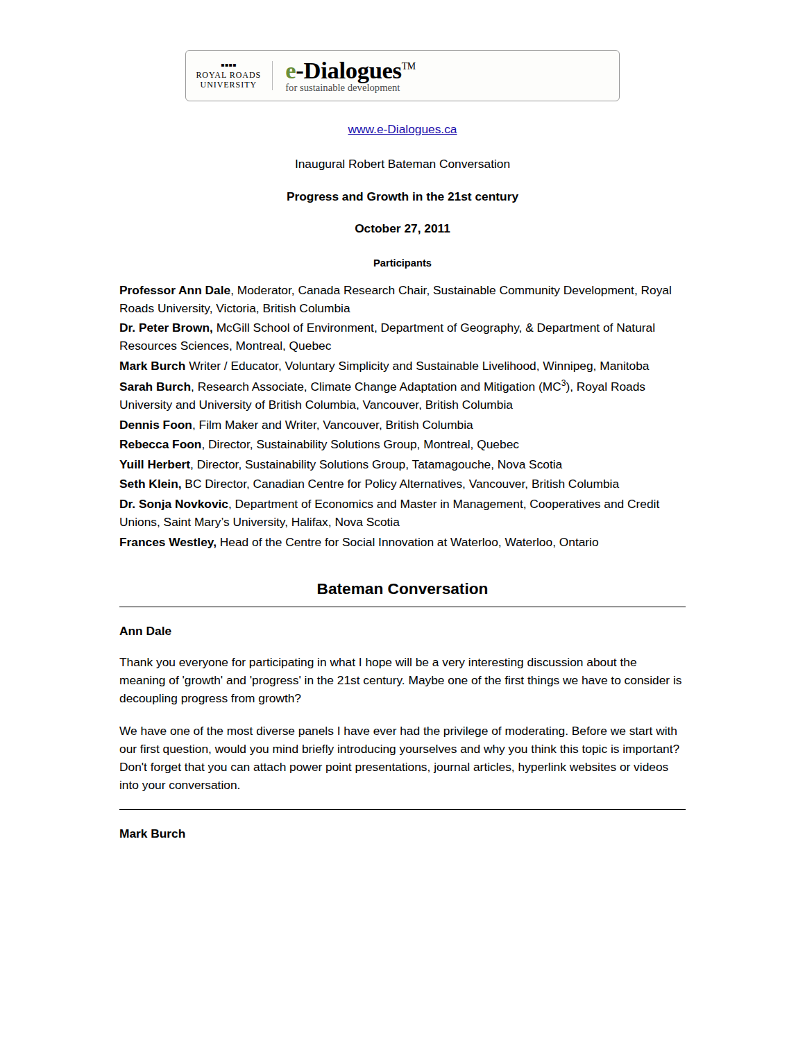▪▪▪▪ ROYAL ROADS
UNIVERSITY
e-DialoguesTM
for sustainable development
www.e-Dialogues.ca
Inaugural Robert Bateman Conversation
Progress and Growth in the 21st century
October 27, 2011
Participants
Professor Ann Dale, Moderator, Canada Research Chair, Sustainable Community Development, Royal Roads University, Victoria, British Columbia
Dr. Peter Brown, McGill School of Environment, Department of Geography, & Department of Natural Resources Sciences, Montreal, Quebec
Mark Burch Writer / Educator, Voluntary Simplicity and Sustainable Livelihood, Winnipeg, Manitoba
Sarah Burch, Research Associate, Climate Change Adaptation and Mitigation (MC3), Royal Roads University and University of British Columbia, Vancouver, British Columbia
Dennis Foon, Film Maker and Writer, Vancouver, British Columbia
Rebecca Foon, Director, Sustainability Solutions Group, Montreal, Quebec
Yuill Herbert, Director, Sustainability Solutions Group, Tatamagouche, Nova Scotia
Seth Klein, BC Director, Canadian Centre for Policy Alternatives, Vancouver, British Columbia
Dr. Sonja Novkovic, Department of Economics and Master in Management, Cooperatives and Credit Unions, Saint Mary’s University, Halifax, Nova Scotia
Frances Westley, Head of the Centre for Social Innovation at Waterloo, Waterloo, Ontario
Bateman Conversation
Ann Dale
Thank you everyone for participating in what I hope will be a very interesting discussion about the meaning of 'growth' and 'progress' in the 21st century. Maybe one of the first things we have to consider is decoupling progress from growth?
We have one of the most diverse panels I have ever had the privilege of moderating. Before we start with our first question, would you mind briefly introducing yourselves and why you think this topic is important? Don't forget that you can attach power point presentations, journal articles, hyperlink websites or videos into your conversation.
Mark Burch